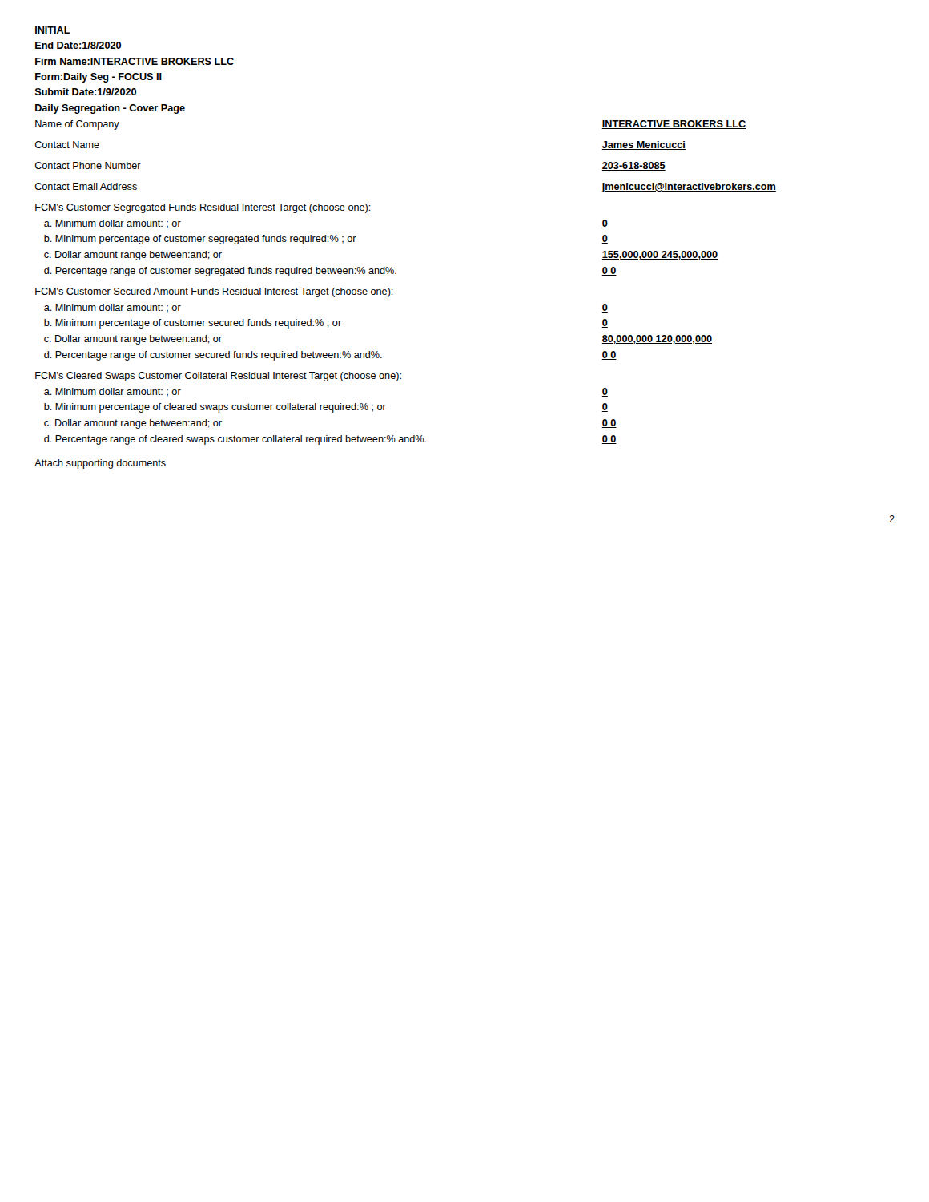INITIAL
End Date:1/8/2020
Firm Name:INTERACTIVE BROKERS LLC
Form:Daily Seg - FOCUS II
Submit Date:1/9/2020
Daily Segregation - Cover Page
| Name of Company | INTERACTIVE BROKERS LLC |
| Contact Name | James Menicucci |
| Contact Phone Number | 203-618-8085 |
| Contact Email Address | jmenicucci@interactivebrokers.com |
| FCM's Customer Segregated Funds Residual Interest Target (choose one): | |
| a. Minimum dollar amount: ; or | 0 |
| b. Minimum percentage of customer segregated funds required:% ; or | 0 |
| c. Dollar amount range between:and; or | 155,000,000 245,000,000 |
| d. Percentage range of customer segregated funds required between:% and%. | 0 0 |
| FCM's Customer Secured Amount Funds Residual Interest Target (choose one): | |
| a. Minimum dollar amount: ; or | 0 |
| b. Minimum percentage of customer secured funds required:% ; or | 0 |
| c. Dollar amount range between:and; or | 80,000,000 120,000,000 |
| d. Percentage range of customer secured funds required between:% and%. | 0 0 |
| FCM's Cleared Swaps Customer Collateral Residual Interest Target (choose one): | |
| a. Minimum dollar amount: ; or | 0 |
| b. Minimum percentage of cleared swaps customer collateral required:% ; or | 0 |
| c. Dollar amount range between:and; or | 0 0 |
| d. Percentage range of cleared swaps customer collateral required between:% and%. | 0 0 |
Attach supporting documents
2